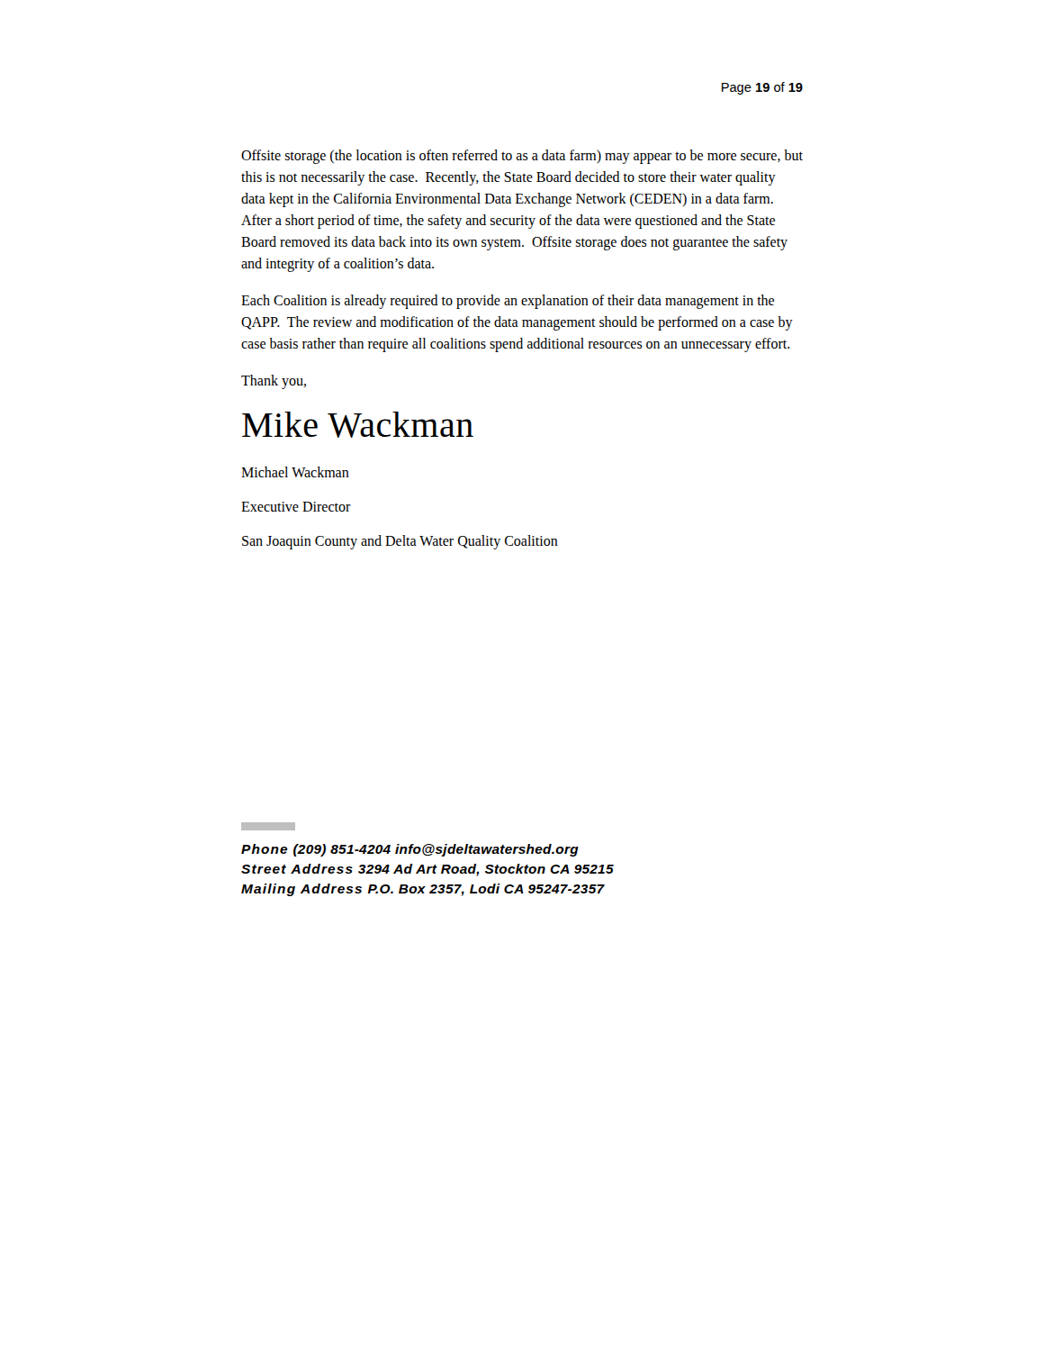Page 19 of 19
Offsite storage (the location is often referred to as a data farm) may appear to be more secure, but this is not necessarily the case. Recently, the State Board decided to store their water quality data kept in the California Environmental Data Exchange Network (CEDEN) in a data farm. After a short period of time, the safety and security of the data were questioned and the State Board removed its data back into its own system. Offsite storage does not guarantee the safety and integrity of a coalition’s data.
Each Coalition is already required to provide an explanation of their data management in the QAPP. The review and modification of the data management should be performed on a case by case basis rather than require all coalitions spend additional resources on an unnecessary effort.
Thank you,
Mike Wackman
Michael Wackman
Executive Director
San Joaquin County and Delta Water Quality Coalition
Phone (209) 851-4204 info@sjdeltawatershed.org
Street Address 3294 Ad Art Road, Stockton CA 95215
Mailing Address P.O. Box 2357, Lodi CA 95247-2357